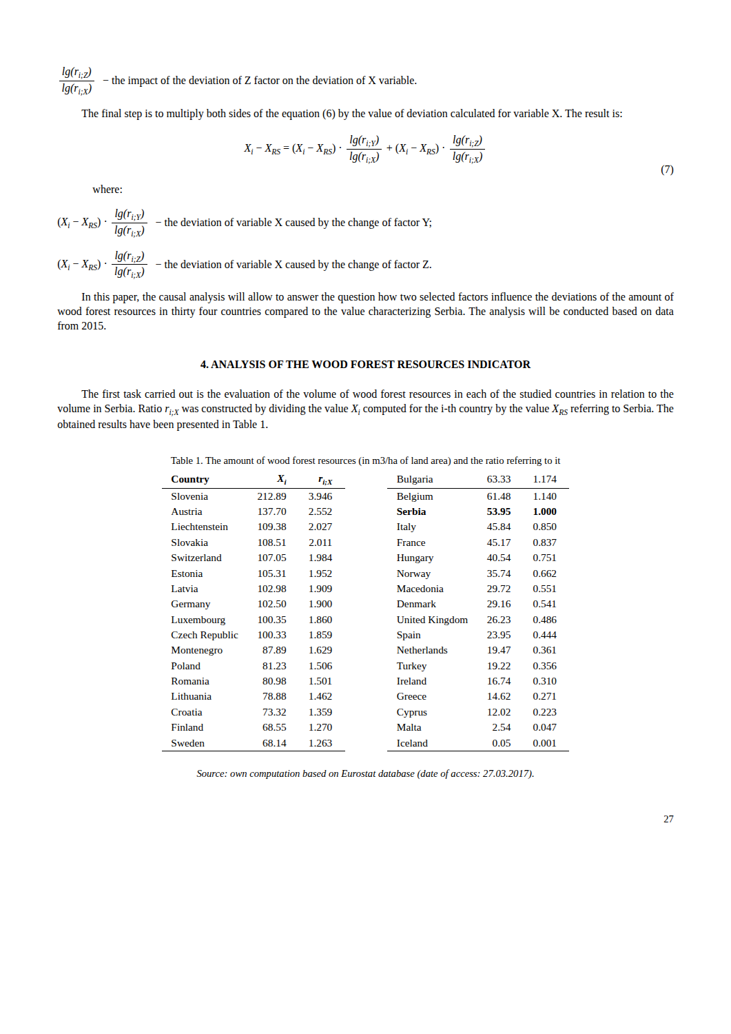lg(ri;Z) lg(ri;X) − the impact of the deviation of Z factor on the deviation of X variable.
The final step is to multiply both sides of the equation (6) by the value of deviation calculated for variable X. The result is:
Xi − XRS = (Xi − XRS) · lg(ri;Y) lg(ri;X) + (Xi − XRS) · lg(ri;Z) lg(ri;X) (7)
where:
(Xi − XRS) · lg(ri;Y) lg(ri;X) − the deviation of variable X caused by the change of factor Y;
(Xi − XRS) · lg(ri;Z) lg(ri;X) − the deviation of variable X caused by the change of factor Z.
In this paper, the causal analysis will allow to answer the question how two selected factors influence the deviations of the amount of wood forest resources in thirty four countries compared to the value characterizing Serbia. The analysis will be conducted based on data from 2015.
4. ANALYSIS OF THE WOOD FOREST RESOURCES INDICATOR
The first task carried out is the evaluation of the volume of wood forest resources in each of the studied countries in relation to the volume in Serbia. Ratio ri;X was constructed by dividing the value Xi computed for the i-th country by the value XRS referring to Serbia. The obtained results have been presented in Table 1.
Table 1. The amount of wood forest resources (in m3/ha of land area) and the ratio referring to it
| Country | X i | r i;X | | Bulgaria | 63.33 | 1.174 |
| Slovenia | 212.89 | 3.946 | | Belgium | 61.48 | 1.140 |
| Austria | 137.70 | 2.552 | | Serbia | 53.95 | 1.000 |
| Liechtenstein | 109.38 | 2.027 | | Italy | 45.84 | 0.850 |
| Slovakia | 108.51 | 2.011 | | France | 45.17 | 0.837 |
| Switzerland | 107.05 | 1.984 | | Hungary | 40.54 | 0.751 |
| Estonia | 105.31 | 1.952 | | Norway | 35.74 | 0.662 |
| Latvia | 102.98 | 1.909 | | Macedonia | 29.72 | 0.551 |
| Germany | 102.50 | 1.900 | | Denmark | 29.16 | 0.541 |
| Luxembourg | 100.35 | 1.860 | | United Kingdom | 26.23 | 0.486 |
| Czech Republic | 100.33 | 1.859 | | Spain | 23.95 | 0.444 |
| Montenegro | 87.89 | 1.629 | | Netherlands | 19.47 | 0.361 |
| Poland | 81.23 | 1.506 | | Turkey | 19.22 | 0.356 |
| Romania | 80.98 | 1.501 | | Ireland | 16.74 | 0.310 |
| Lithuania | 78.88 | 1.462 | | Greece | 14.62 | 0.271 |
| Croatia | 73.32 | 1.359 | | Cyprus | 12.02 | 0.223 |
| Finland | 68.55 | 1.270 | | Malta | 2.54 | 0.047 |
| Sweden | 68.14 | 1.263 | | Iceland | 0.05 | 0.001 |
Source: own computation based on Eurostat database (date of access: 27.03.2017).
27